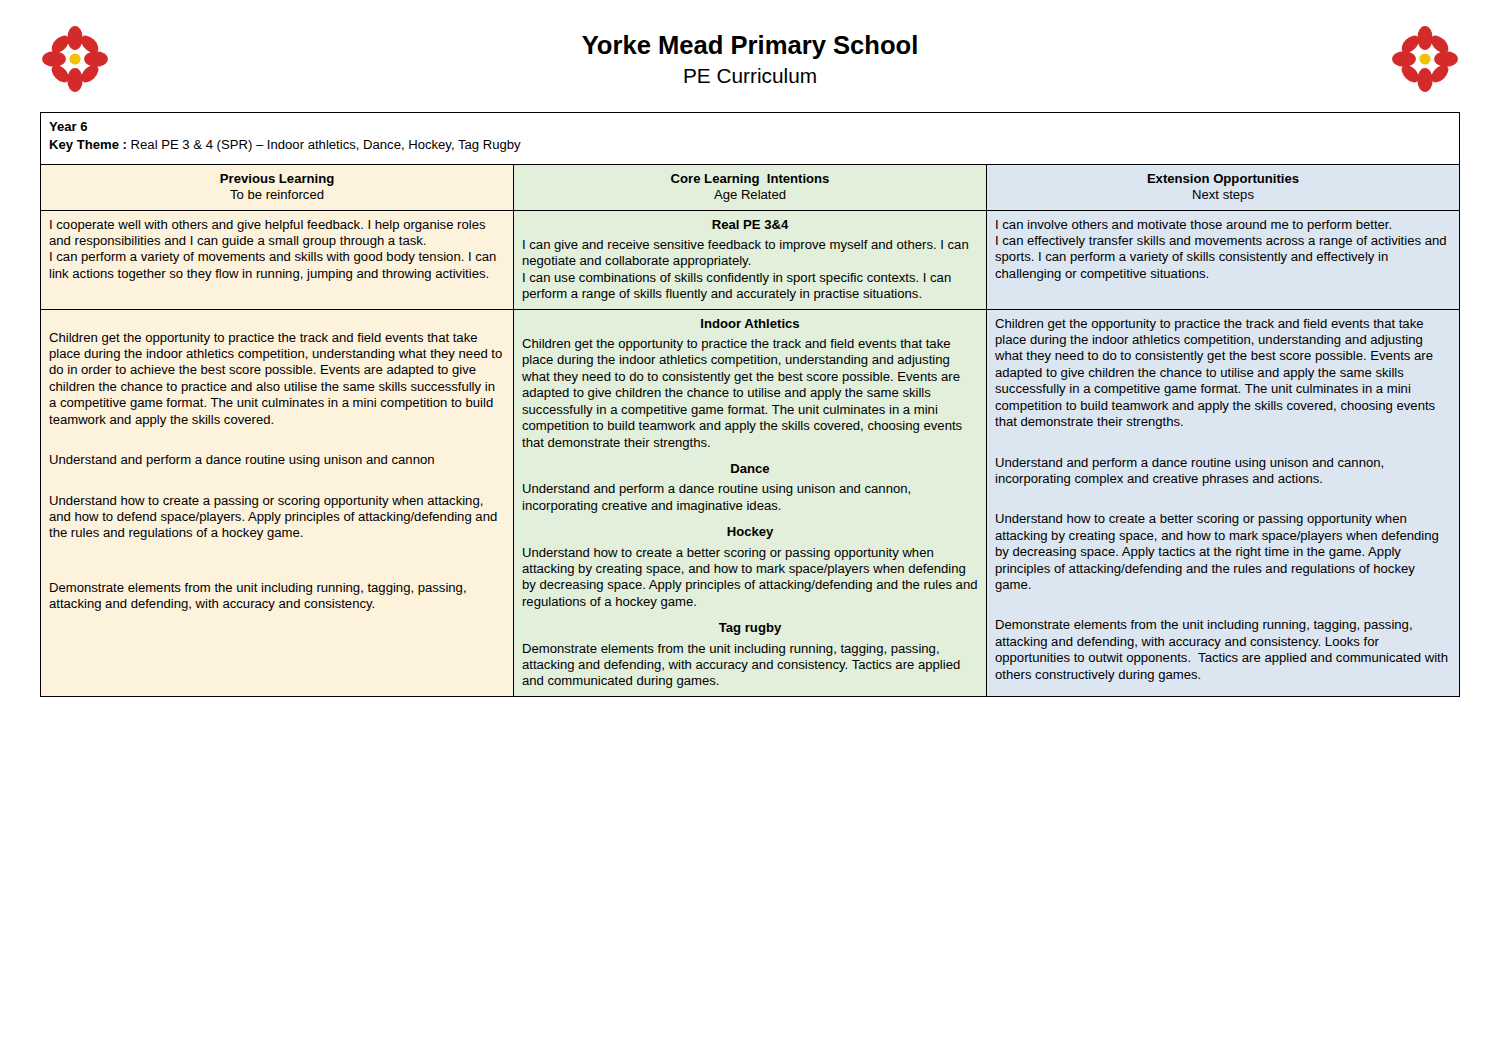Yorke Mead Primary School
PE Curriculum
| Year 6 |
| Key Theme : Real PE 3 & 4 (SPR) – Indoor athletics, Dance, Hockey, Tag Rugby |
| Previous Learning To be reinforced | Core Learning Intentions Age Related | Extension Opportunities Next steps |
| I cooperate well with others and give helpful feedback. I help organise roles and responsibilities and I can guide a small group through a task. I can perform a variety of movements and skills with good body tension. I can link actions together so they flow in running, jumping and throwing activities. | Real PE 3&4 I can give and receive sensitive feedback to improve myself and others. I can negotiate and collaborate appropriately. I can use combinations of skills confidently in sport specific contexts. I can perform a range of skills fluently and accurately in practise situations. | I can involve others and motivate those around me to perform better. I can effectively transfer skills and movements across a range of activities and sports. I can perform a variety of skills consistently and effectively in challenging or competitive situations. |
| Children get the opportunity to practice the track and field events that take place during the indoor athletics competition, understanding what they need to do in order to achieve the best score possible. Events are adapted to give children the chance to practice and also utilise the same skills successfully in a competitive game format. The unit culminates in a mini competition to build teamwork and apply the skills covered. Understand and perform a dance routine using unison and cannon Understand how to create a passing or scoring opportunity when attacking, and how to defend space/players. Apply principles of attacking/defending and the rules and regulations of a hockey game. Demonstrate elements from the unit including running, tagging, passing, attacking and defending, with accuracy and consistency. | Indoor Athletics Children get the opportunity to practice the track and field events that take place during the indoor athletics competition, understanding and adjusting what they need to do to consistently get the best score possible. Events are adapted to give children the chance to utilise and apply the same skills successfully in a competitive game format. The unit culminates in a mini competition to build teamwork and apply the skills covered, choosing events that demonstrate their strengths. Dance Understand and perform a dance routine using unison and cannon, incorporating creative and imaginative ideas. Hockey Understand how to create a better scoring or passing opportunity when attacking by creating space, and how to mark space/players when defending by decreasing space. Apply principles of attacking/defending and the rules and regulations of a hockey game. Tag rugby Demonstrate elements from the unit including running, tagging, passing, attacking and defending, with accuracy and consistency. Tactics are applied and communicated during games. | Children get the opportunity to practice the track and field events that take place during the indoor athletics competition, understanding and adjusting what they need to do to consistently get the best score possible. Events are adapted to give children the chance to utilise and apply the same skills successfully in a competitive game format. The unit culminates in a mini competition to build teamwork and apply the skills covered, choosing events that demonstrate their strengths. Understand and perform a dance routine using unison and cannon, incorporating complex and creative phrases and actions. Understand how to create a better scoring or passing opportunity when attacking by creating space, and how to mark space/players when defending by decreasing space. Apply tactics at the right time in the game. Apply principles of attacking/defending and the rules and regulations of hockey game. Demonstrate elements from the unit including running, tagging, passing, attacking and defending, with accuracy and consistency. Looks for opportunities to outwit opponents. Tactics are applied and communicated with others constructively during games. |